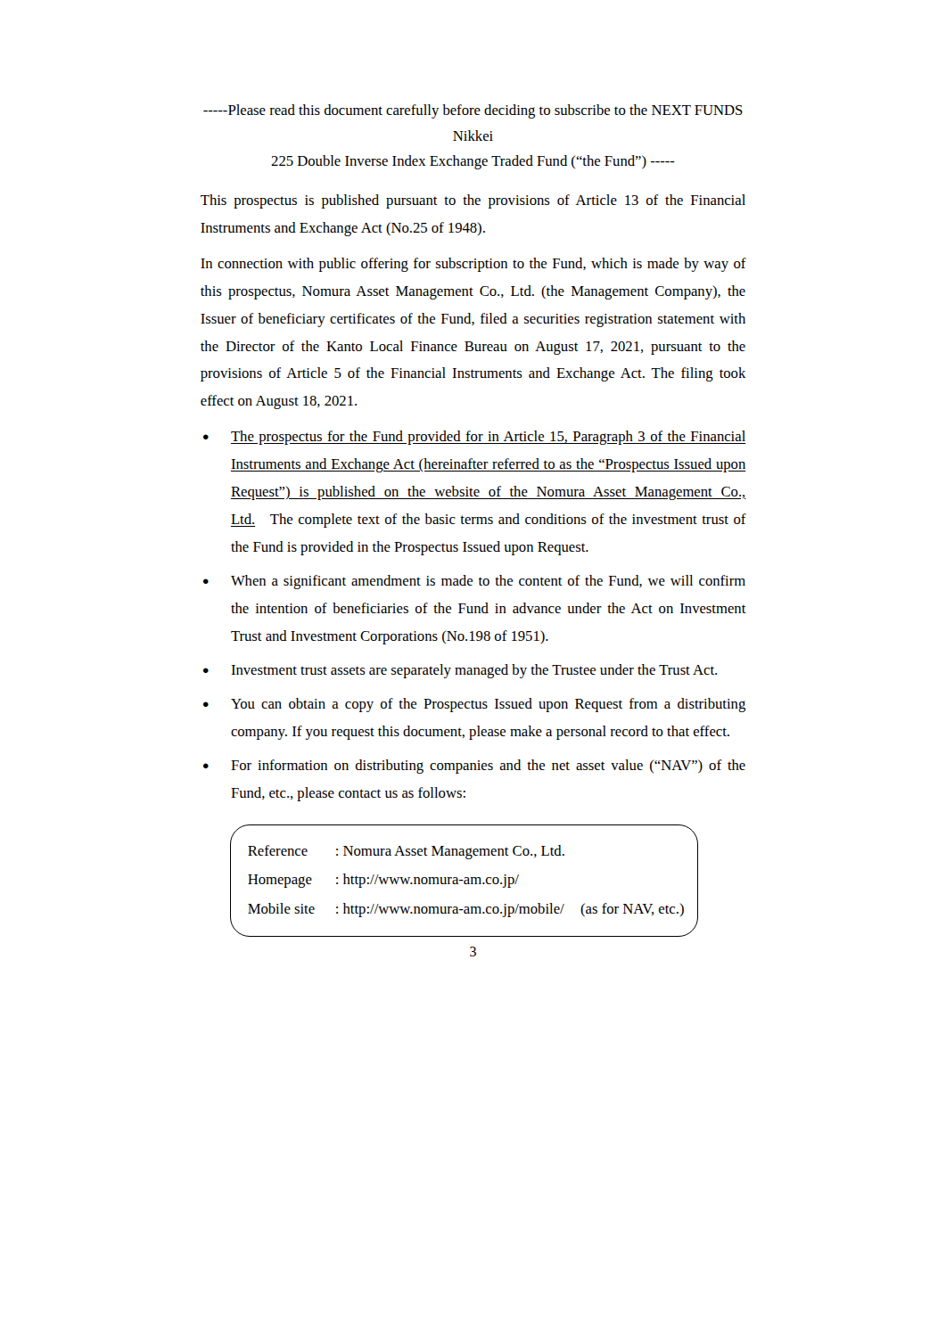-----Please read this document carefully before deciding to subscribe to the NEXT FUNDS Nikkei 225 Double Inverse Index Exchange Traded Fund (“the Fund”) -----
This prospectus is published pursuant to the provisions of Article 13 of the Financial Instruments and Exchange Act (No.25 of 1948).
In connection with public offering for subscription to the Fund, which is made by way of this prospectus, Nomura Asset Management Co., Ltd. (the Management Company), the Issuer of beneficiary certificates of the Fund, filed a securities registration statement with the Director of the Kanto Local Finance Bureau on August 17, 2021, pursuant to the provisions of Article 5 of the Financial Instruments and Exchange Act. The filing took effect on August 18, 2021.
The prospectus for the Fund provided for in Article 15, Paragraph 3 of the Financial Instruments and Exchange Act (hereinafter referred to as the “Prospectus Issued upon Request”) is published on the website of the Nomura Asset Management Co., Ltd. The complete text of the basic terms and conditions of the investment trust of the Fund is provided in the Prospectus Issued upon Request.
When a significant amendment is made to the content of the Fund, we will confirm the intention of beneficiaries of the Fund in advance under the Act on Investment Trust and Investment Corporations (No.198 of 1951).
Investment trust assets are separately managed by the Trustee under the Trust Act.
You can obtain a copy of the Prospectus Issued upon Request from a distributing company. If you request this document, please make a personal record to that effect.
For information on distributing companies and the net asset value (“NAV”) of the Fund, etc., please contact us as follows:
| Reference | : Nomura Asset Management Co., Ltd. |
| Homepage | : http://www.nomura-am.co.jp/ |
| Mobile site | : http://www.nomura-am.co.jp/mobile/ (as for NAV, etc.) |
3